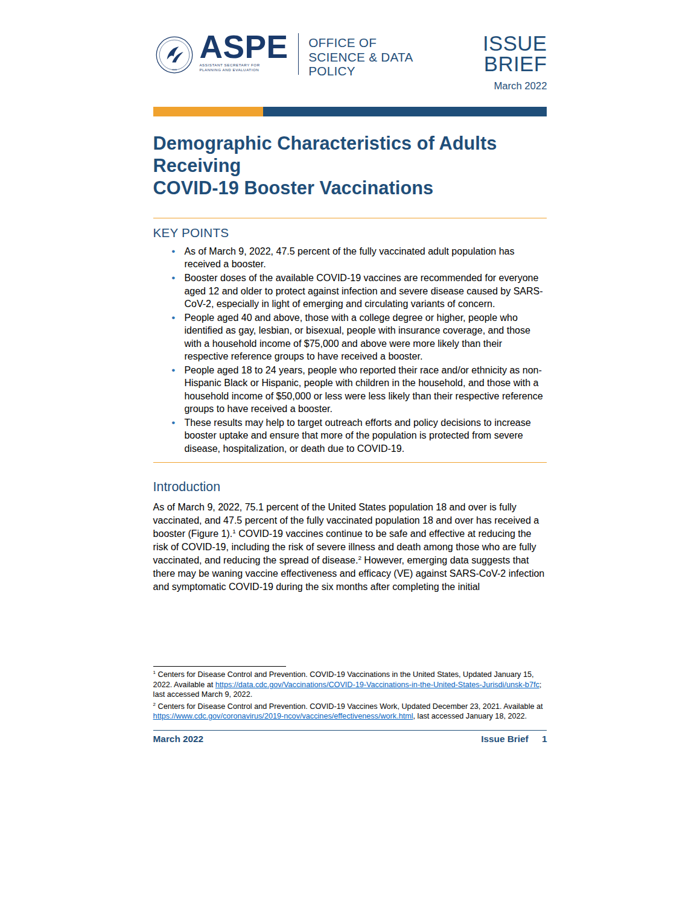HHS
ASPE
Assistant Secretary for
Planning and Evaluation
OFFICE OF
SCIENCE & DATA POLICY
ISSUE BRIEF
March 2022
Demographic Characteristics of Adults Receiving
COVID-19 Booster Vaccinations
KEY POINTS
As of March 9, 2022, 47.5 percent of the fully vaccinated adult population has received a booster.
Booster doses of the available COVID-19 vaccines are recommended for everyone aged 12 and older to protect against infection and severe disease caused by SARS-CoV-2, especially in light of emerging and circulating variants of concern.
People aged 40 and above, those with a college degree or higher, people who identified as gay, lesbian, or bisexual, people with insurance coverage, and those with a household income of $75,000 and above were more likely than their respective reference groups to have received a booster.
People aged 18 to 24 years, people who reported their race and/or ethnicity as non-Hispanic Black or Hispanic, people with children in the household, and those with a household income of $50,000 or less were less likely than their respective reference groups to have received a booster.
These results may help to target outreach efforts and policy decisions to increase booster uptake and ensure that more of the population is protected from severe disease, hospitalization, or death due to COVID-19.
Introduction
As of March 9, 2022, 75.1 percent of the United States population 18 and over is fully vaccinated, and 47.5 percent of the fully vaccinated population 18 and over has received a booster (Figure 1).1 COVID-19 vaccines continue to be safe and effective at reducing the risk of COVID-19, including the risk of severe illness and death among those who are fully vaccinated, and reducing the spread of disease.2 However, emerging data suggests that there may be waning vaccine effectiveness and efficacy (VE) against SARS-CoV-2 infection and symptomatic COVID-19 during the six months after completing the initial
1 Centers for Disease Control and Prevention. COVID-19 Vaccinations in the United States, Updated January 15, 2022. Available at https://data.cdc.gov/Vaccinations/COVID-19-Vaccinations-in-the-United-States-Jurisdi/unsk-b7fc; last accessed March 9, 2022.
2 Centers for Disease Control and Prevention. COVID-19 Vaccines Work, Updated December 23, 2021. Available at https://www.cdc.gov/coronavirus/2019-ncov/vaccines/effectiveness/work.html, last accessed January 18, 2022.
March 2022
Issue Brief 1